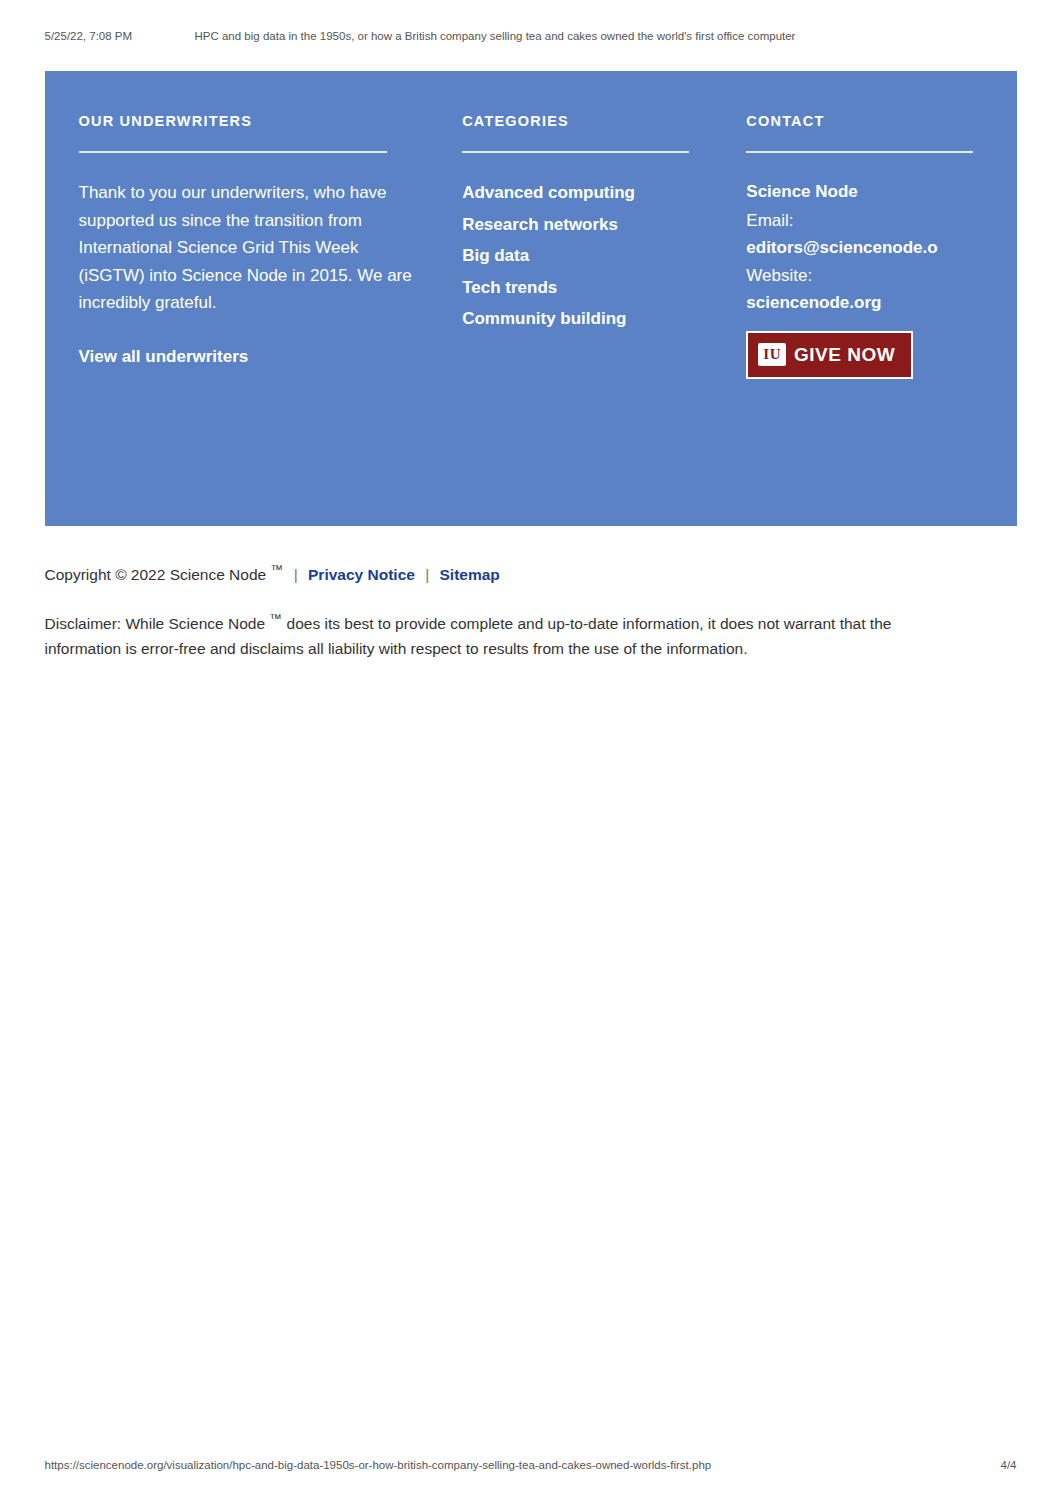5/25/22, 7:08 PM
HPC and big data in the 1950s, or how a British company selling tea and cakes owned the world's first office computer
Our Underwriters
Thank to you our underwriters, who have supported us since the transition from International Science Grid This Week (iSGTW) into Science Node in 2015. We are incredibly grateful.
View all underwriters
Categories
Advanced computing
Research networks
Big data
Tech trends
Community building
Contact
Science Node
Email:
editors@sciencenode.o
Website:
sciencenode.org
IU GIVE NOW
Copyright © 2022 Science Node ™ | Privacy Notice | Sitemap
Disclaimer: While Science Node ™ does its best to provide complete and up-to-date information, it does not warrant that the information is error-free and disclaims all liability with respect to results from the use of the information.
https://sciencenode.org/visualization/hpc-and-big-data-1950s-or-how-british-company-selling-tea-and-cakes-owned-worlds-first.php
4/4